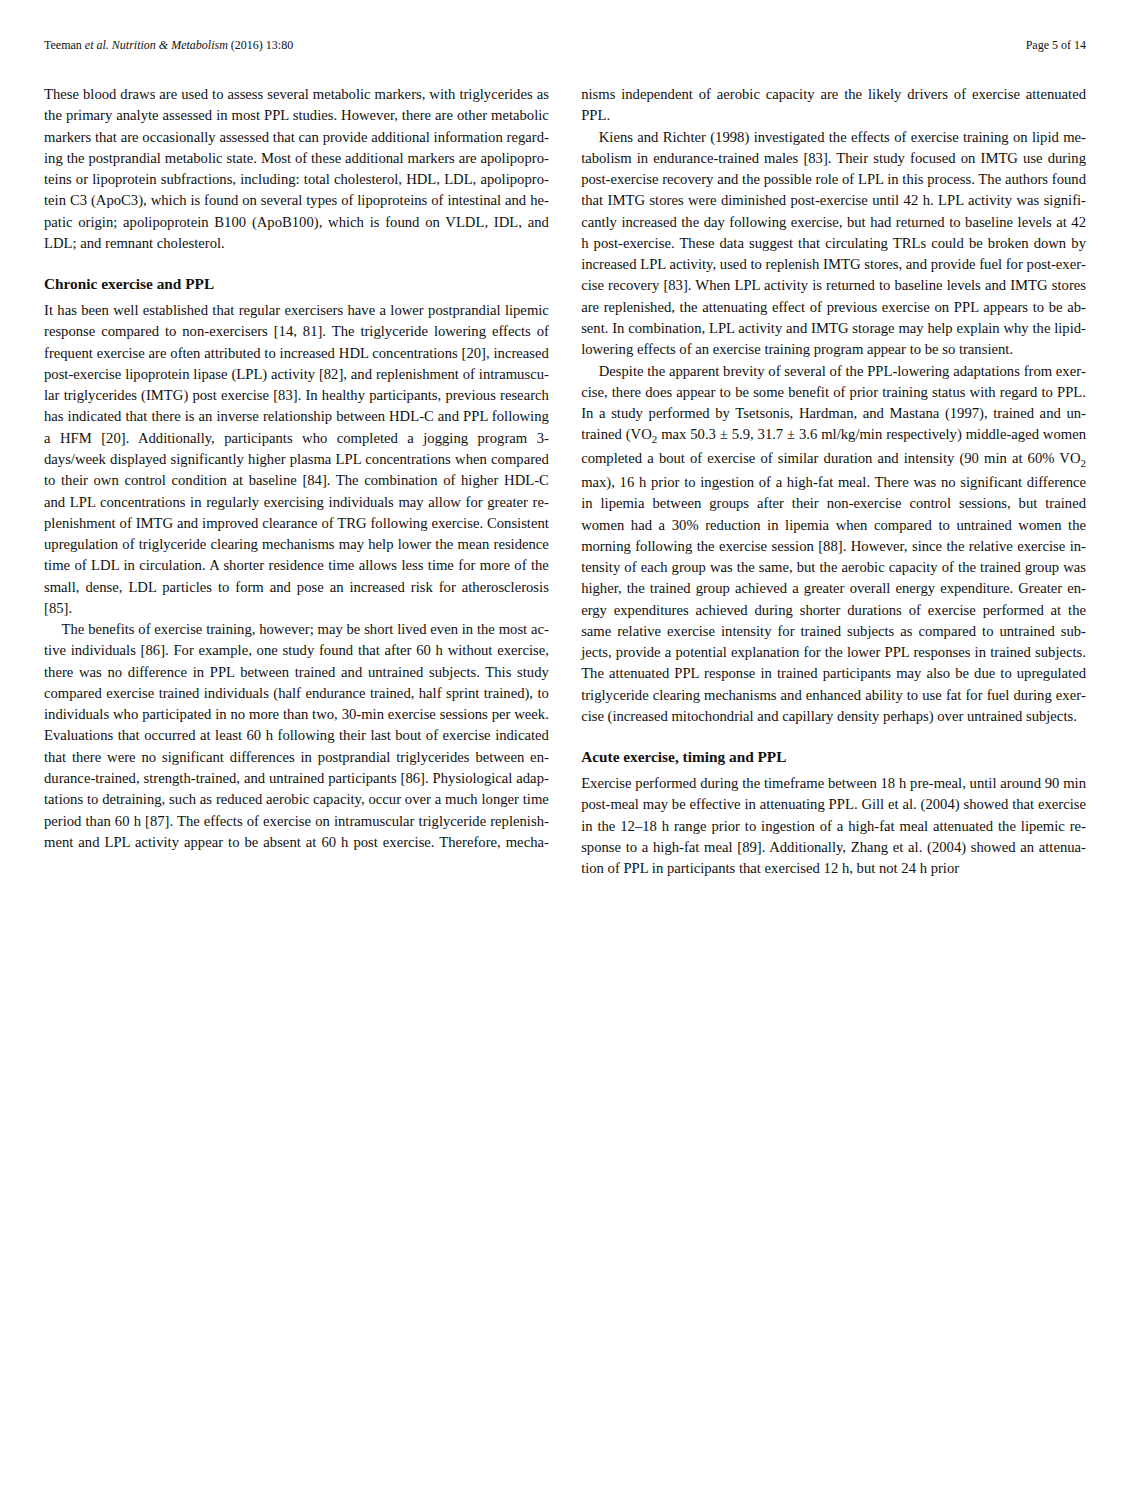Teeman et al. Nutrition & Metabolism (2016) 13:80 Page 5 of 14
These blood draws are used to assess several metabolic markers, with triglycerides as the primary analyte assessed in most PPL studies. However, there are other metabolic markers that are occasionally assessed that can provide additional information regarding the postprandial metabolic state. Most of these additional markers are apolipoproteins or lipoprotein subfractions, including: total cholesterol, HDL, LDL, apolipoprotein C3 (ApoC3), which is found on several types of lipoproteins of intestinal and hepatic origin; apolipoprotein B100 (ApoB100), which is found on VLDL, IDL, and LDL; and remnant cholesterol.
Chronic exercise and PPL
It has been well established that regular exercisers have a lower postprandial lipemic response compared to non-exercisers [14, 81]. The triglyceride lowering effects of frequent exercise are often attributed to increased HDL concentrations [20], increased post-exercise lipoprotein lipase (LPL) activity [82], and replenishment of intramuscular triglycerides (IMTG) post exercise [83]. In healthy participants, previous research has indicated that there is an inverse relationship between HDL-C and PPL following a HFM [20]. Additionally, participants who completed a jogging program 3-days/week displayed significantly higher plasma LPL concentrations when compared to their own control condition at baseline [84]. The combination of higher HDL-C and LPL concentrations in regularly exercising individuals may allow for greater replenishment of IMTG and improved clearance of TRG following exercise. Consistent upregulation of triglyceride clearing mechanisms may help lower the mean residence time of LDL in circulation. A shorter residence time allows less time for more of the small, dense, LDL particles to form and pose an increased risk for atherosclerosis [85].
The benefits of exercise training, however; may be short lived even in the most active individuals [86]. For example, one study found that after 60 h without exercise, there was no difference in PPL between trained and untrained subjects. This study compared exercise trained individuals (half endurance trained, half sprint trained), to individuals who participated in no more than two, 30-min exercise sessions per week. Evaluations that occurred at least 60 h following their last bout of exercise indicated that there were no significant differences in postprandial triglycerides between endurance-trained, strength-trained, and untrained participants [86]. Physiological adaptations to detraining, such as reduced aerobic capacity, occur over a much longer time period than 60 h [87]. The effects of exercise on intramuscular triglyceride replenishment and LPL activity appear to be absent at 60 h post exercise. Therefore, mechanisms independent of aerobic capacity are the likely drivers of exercise attenuated PPL.
Kiens and Richter (1998) investigated the effects of exercise training on lipid metabolism in endurance-trained males [83]. Their study focused on IMTG use during post-exercise recovery and the possible role of LPL in this process. The authors found that IMTG stores were diminished post-exercise until 42 h. LPL activity was significantly increased the day following exercise, but had returned to baseline levels at 42 h post-exercise. These data suggest that circulating TRLs could be broken down by increased LPL activity, used to replenish IMTG stores, and provide fuel for post-exercise recovery [83]. When LPL activity is returned to baseline levels and IMTG stores are replenished, the attenuating effect of previous exercise on PPL appears to be absent. In combination, LPL activity and IMTG storage may help explain why the lipid-lowering effects of an exercise training program appear to be so transient.
Despite the apparent brevity of several of the PPL-lowering adaptations from exercise, there does appear to be some benefit of prior training status with regard to PPL. In a study performed by Tsetsonis, Hardman, and Mastana (1997), trained and untrained (VO2 max 50.3 ± 5.9, 31.7 ± 3.6 ml/kg/min respectively) middle-aged women completed a bout of exercise of similar duration and intensity (90 min at 60% VO2 max), 16 h prior to ingestion of a high-fat meal. There was no significant difference in lipemia between groups after their non-exercise control sessions, but trained women had a 30% reduction in lipemia when compared to untrained women the morning following the exercise session [88]. However, since the relative exercise intensity of each group was the same, but the aerobic capacity of the trained group was higher, the trained group achieved a greater overall energy expenditure. Greater energy expenditures achieved during shorter durations of exercise performed at the same relative exercise intensity for trained subjects as compared to untrained subjects, provide a potential explanation for the lower PPL responses in trained subjects. The attenuated PPL response in trained participants may also be due to upregulated triglyceride clearing mechanisms and enhanced ability to use fat for fuel during exercise (increased mitochondrial and capillary density perhaps) over untrained subjects.
Acute exercise, timing and PPL
Exercise performed during the timeframe between 18 h pre-meal, until around 90 min post-meal may be effective in attenuating PPL. Gill et al. (2004) showed that exercise in the 12–18 h range prior to ingestion of a high-fat meal attenuated the lipemic response to a high-fat meal [89]. Additionally, Zhang et al. (2004) showed an attenuation of PPL in participants that exercised 12 h, but not 24 h prior